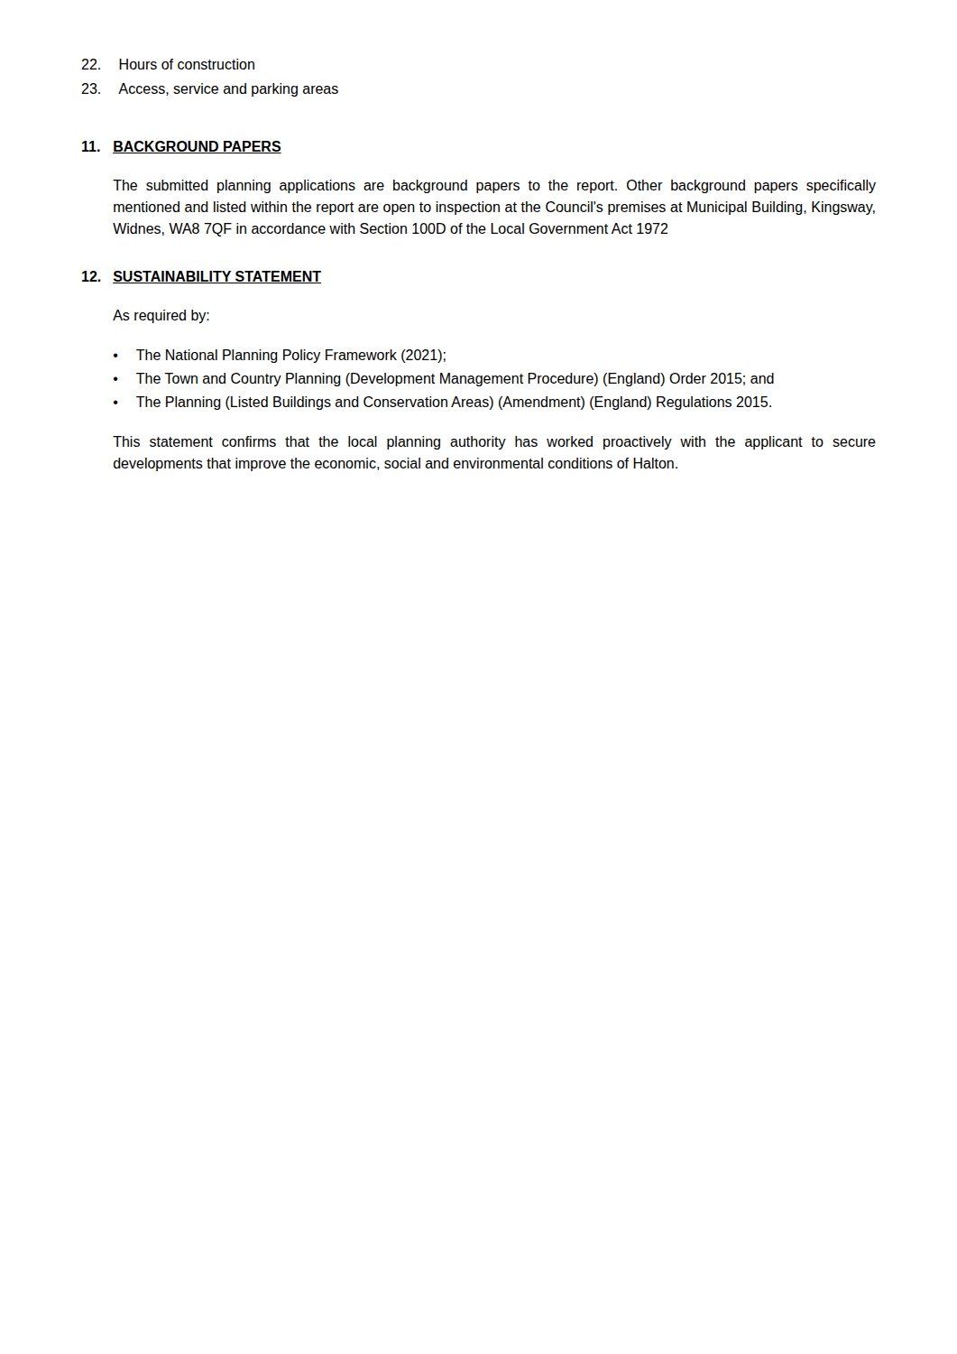22. Hours of construction
23. Access, service and parking areas
11. BACKGROUND PAPERS
The submitted planning applications are background papers to the report. Other background papers specifically mentioned and listed within the report are open to inspection at the Council's premises at Municipal Building, Kingsway, Widnes, WA8 7QF in accordance with Section 100D of the Local Government Act 1972
12. SUSTAINABILITY STATEMENT
As required by:
The National Planning Policy Framework (2021);
The Town and Country Planning (Development Management Procedure) (England) Order 2015; and
The Planning (Listed Buildings and Conservation Areas) (Amendment) (England) Regulations 2015.
This statement confirms that the local planning authority has worked proactively with the applicant to secure developments that improve the economic, social and environmental conditions of Halton.